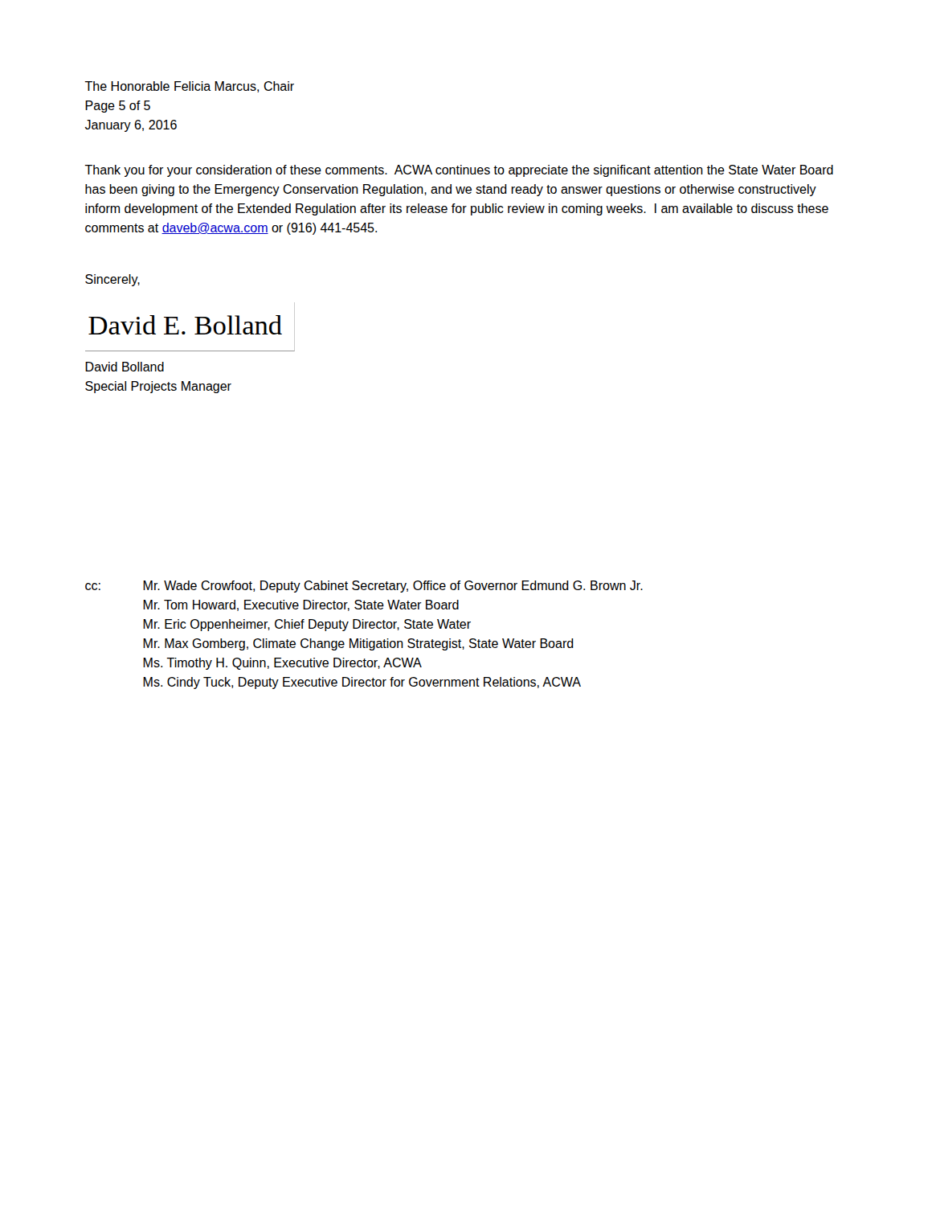The Honorable Felicia Marcus, Chair
Page 5 of 5
January 6, 2016
Thank you for your consideration of these comments. ACWA continues to appreciate the significant attention the State Water Board has been giving to the Emergency Conservation Regulation, and we stand ready to answer questions or otherwise constructively inform development of the Extended Regulation after its release for public review in coming weeks. I am available to discuss these comments at daveb@acwa.com or (916) 441-4545.
Sincerely,
David E. Bolland
David Bolland
Special Projects Manager
| cc: | Mr. Wade Crowfoot, Deputy Cabinet Secretary, Office of Governor Edmund G. Brown Jr. Mr. Tom Howard, Executive Director, State Water Board Mr. Eric Oppenheimer, Chief Deputy Director, State Water Mr. Max Gomberg, Climate Change Mitigation Strategist, State Water Board Ms. Timothy H. Quinn, Executive Director, ACWA Ms. Cindy Tuck, Deputy Executive Director for Government Relations, ACWA |